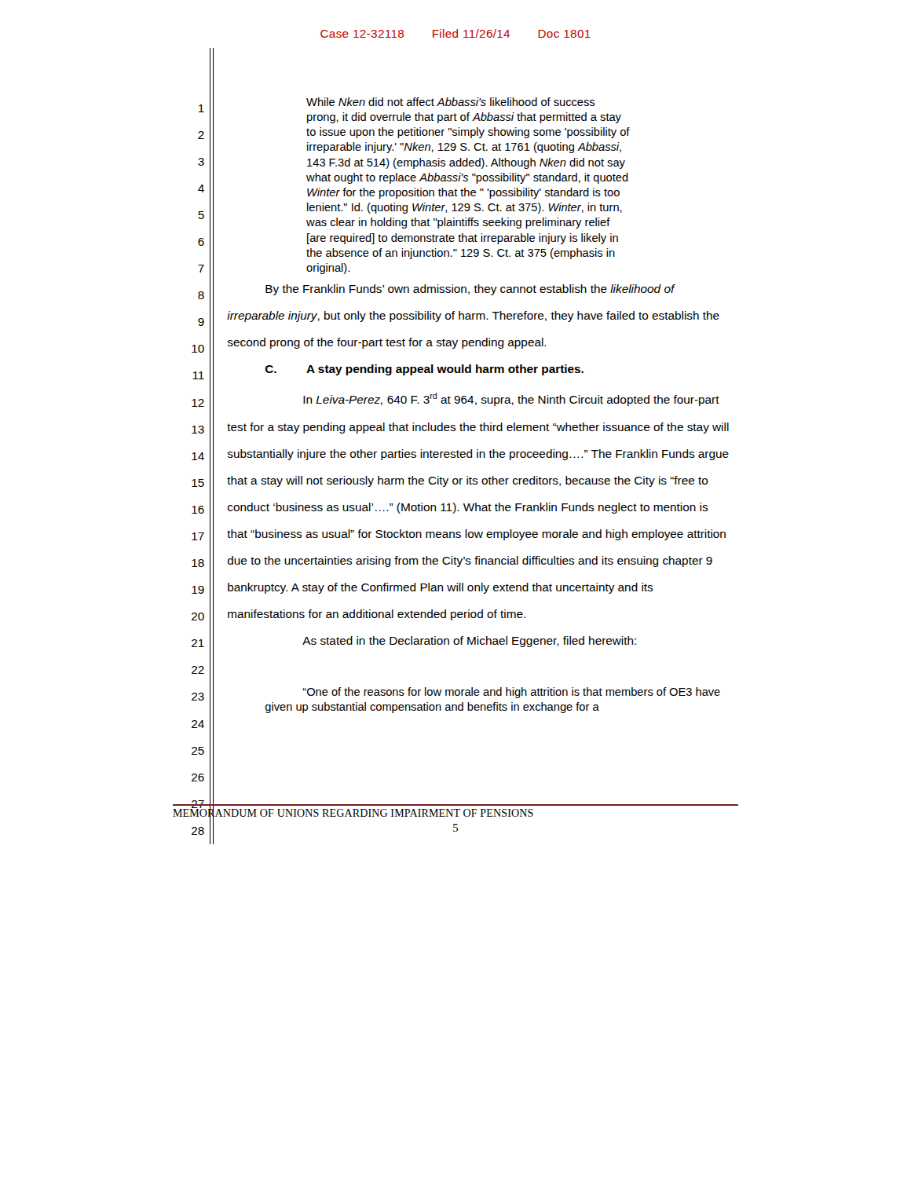Case 12-32118 Filed 11/26/14 Doc 1801
1
2
3
4
5
6
7
8
9
10
11
12
13
14
15
16
17
18
19
20
21
22
23
24
25
26
27
28
While Nken did not affect Abbassi's likelihood of success prong, it did overrule that part of Abbassi that permitted a stay to issue upon the petitioner "simply showing some 'possibility of irreparable injury.' "Nken, 129 S. Ct. at 1761 (quoting Abbassi, 143 F.3d at 514) (emphasis added). Although Nken did not say what ought to replace Abbassi's "possibility" standard, it quoted Winter for the proposition that the " 'possibility' standard is too lenient." Id. (quoting Winter, 129 S. Ct. at 375). Winter, in turn, was clear in holding that "plaintiffs seeking preliminary relief [are required] to demonstrate that irreparable injury is likely in the absence of an injunction." 129 S. Ct. at 375 (emphasis in original).
By the Franklin Funds’ own admission, they cannot establish the likelihood of
irreparable injury, but only the possibility of harm. Therefore, they have failed to establish the
second prong of the four-part test for a stay pending appeal.
C.
A stay pending appeal would harm other parties.
In Leiva-Perez, 640 F. 3rd at 964, supra, the Ninth Circuit adopted the four-part
test for a stay pending appeal that includes the third element “whether issuance of the stay will
substantially injure the other parties interested in the proceeding….” The Franklin Funds argue
that a stay will not seriously harm the City or its other creditors, because the City is “free to
conduct ‘business as usual’….” (Motion 11). What the Franklin Funds neglect to mention is
that “business as usual” for Stockton means low employee morale and high employee attrition
due to the uncertainties arising from the City’s financial difficulties and its ensuing chapter 9
bankruptcy. A stay of the Confirmed Plan will only extend that uncertainty and its
manifestations for an additional extended period of time.
As stated in the Declaration of Michael Eggener, filed herewith:
“One of the reasons for low morale and high attrition is that members of OE3 have given up substantial compensation and benefits in exchange for a
MEMORANDUM OF UNIONS REGARDING IMPAIRMENT OF PENSIONS
5